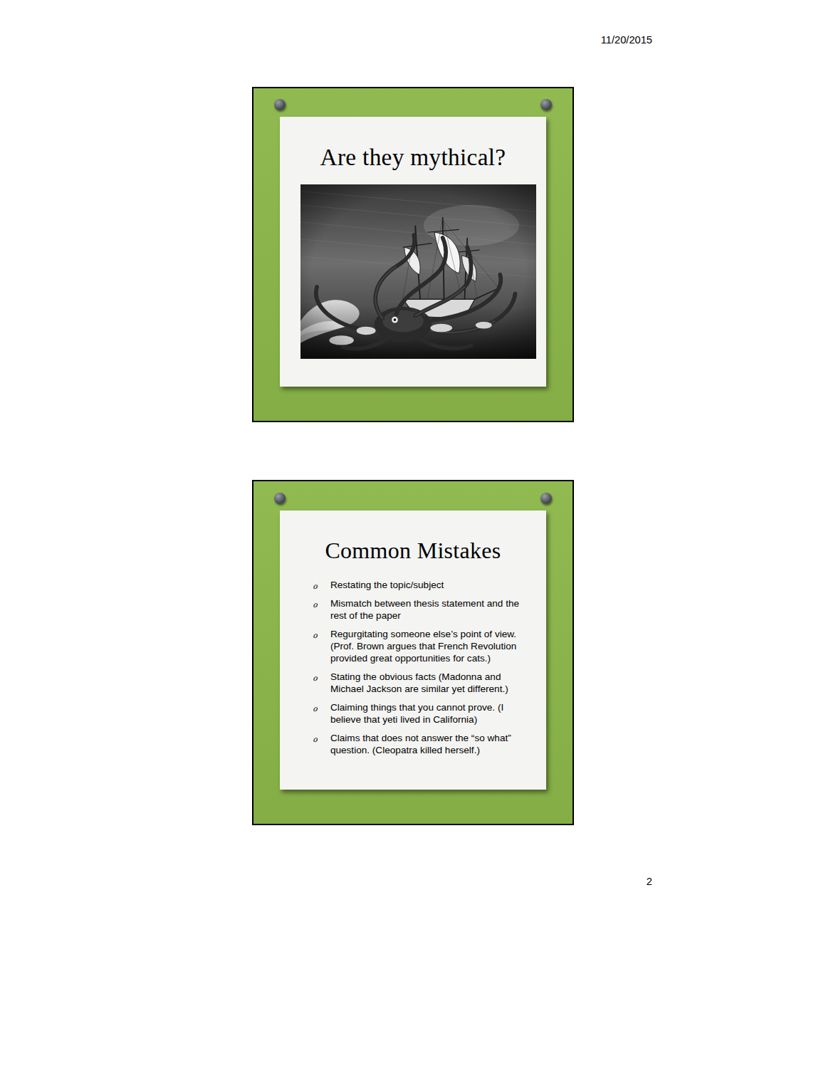11/20/2015
Are they mythical?
Common Mistakes
Restating the topic/subject
Mismatch between thesis statement and the rest of the paper
Regurgitating someone else’s point of view. (Prof. Brown argues that French Revolution provided great opportunities for cats.)
Stating the obvious facts (Madonna and Michael Jackson are similar yet different.)
Claiming things that you cannot prove. (I believe that yeti lived in California)
Claims that does not answer the “so what” question. (Cleopatra killed herself.)
2